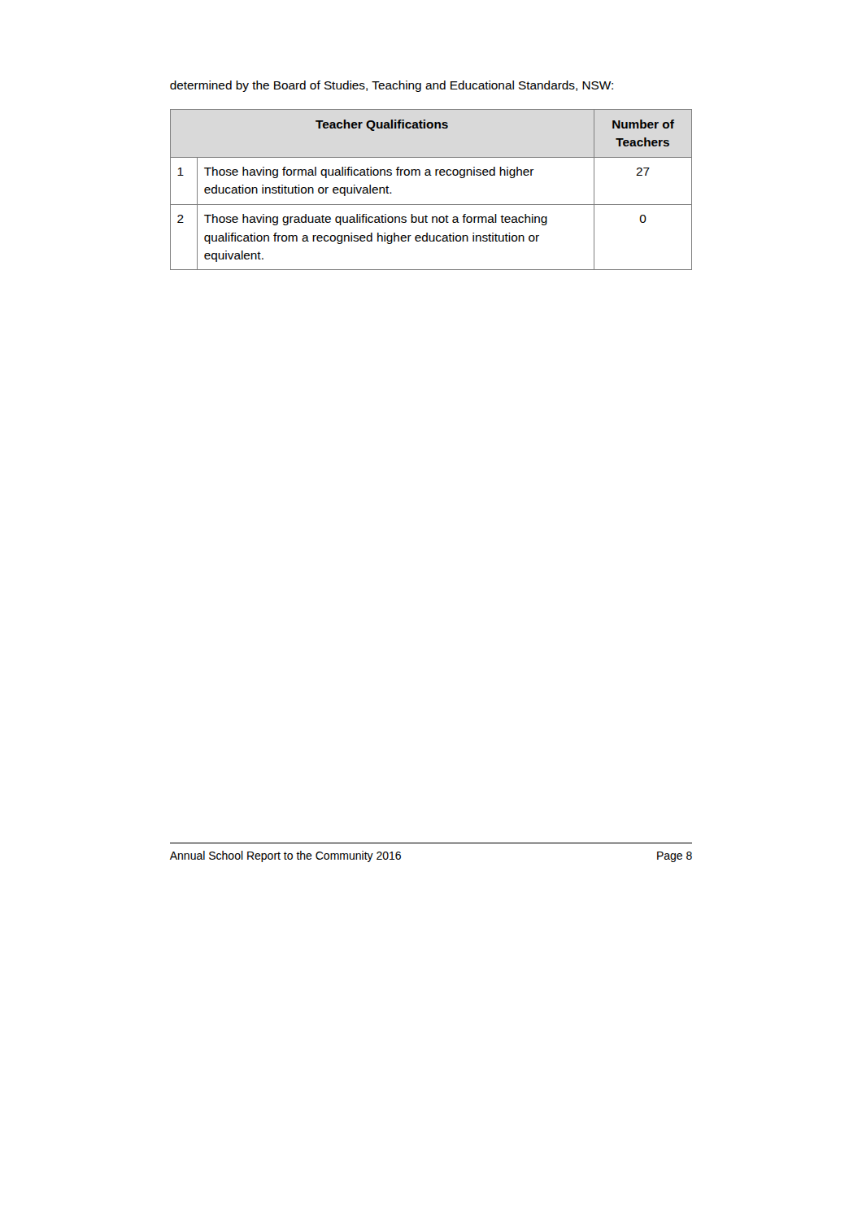determined by the Board of Studies, Teaching and Educational Standards, NSW:
| Teacher Qualifications | Number of Teachers |
| --- | --- |
| 1 | Those having formal qualifications from a recognised higher education institution or equivalent. | 27 |
| 2 | Those having graduate qualifications but not a formal teaching qualification from a recognised higher education institution or equivalent. | 0 |
Annual School Report to the Community 2016
Page 8